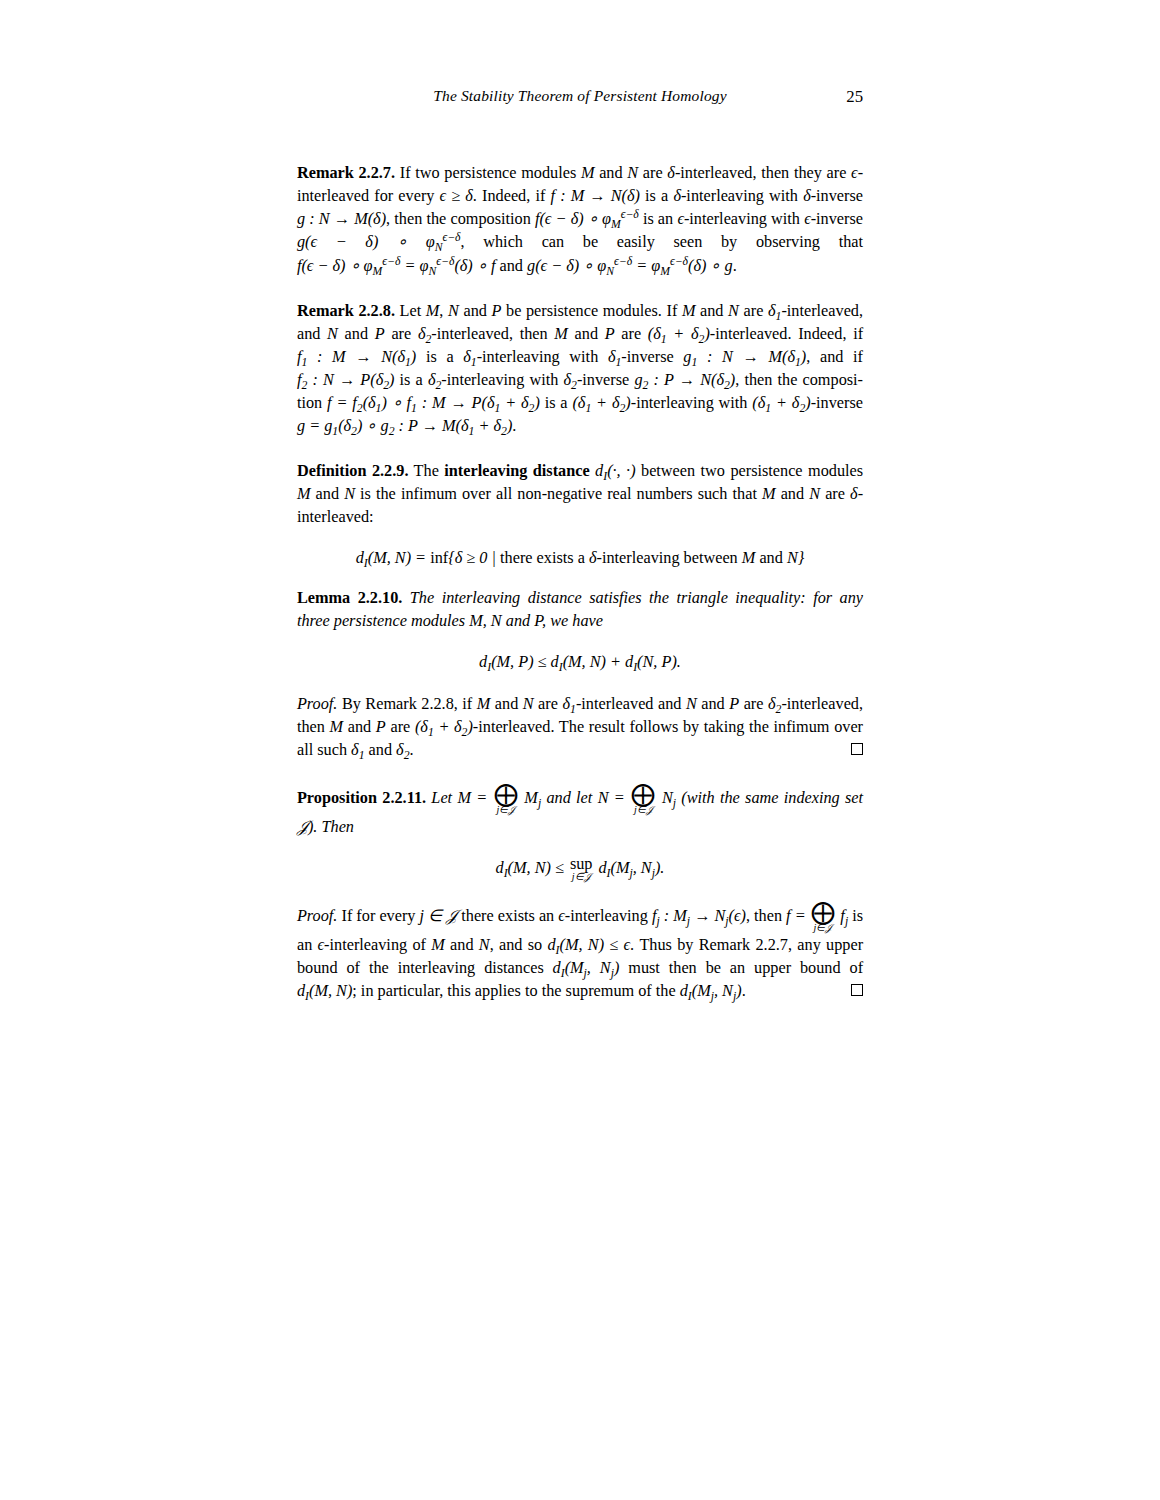The Stability Theorem of Persistent Homology 25
Remark 2.2.7. If two persistence modules M and N are δ-interleaved, then they are ϵ-interleaved for every ϵ ≥ δ. Indeed, if f : M → N(δ) is a δ-interleaving with δ-inverse g : N → M(δ), then the composition f(ϵ − δ) ∘ φMϵ−δ is an ϵ-interleaving with ϵ-inverse g(ϵ − δ) ∘ φNϵ−δ, which can be easily seen by observing that f(ϵ − δ) ∘ φMϵ−δ = φNϵ−δ(δ) ∘ f and g(ϵ − δ) ∘ φNϵ−δ = φMϵ−δ(δ) ∘ g.
Remark 2.2.8. Let M, N and P be persistence modules. If M and N are δ1-interleaved, and N and P are δ2-interleaved, then M and P are (δ1 + δ2)-interleaved. Indeed, if f1 : M → N(δ1) is a δ1-interleaving with δ1-inverse g1 : N → M(δ1), and if f2 : N → P(δ2) is a δ2-interleaving with δ2-inverse g2 : P → N(δ2), then the composition f = f2(δ1) ∘ f1 : M → P(δ1 + δ2) is a (δ1 + δ2)-interleaving with (δ1 + δ2)-inverse g = g1(δ2) ∘ g2 : P → M(δ1 + δ2).
Definition 2.2.9. The interleaving distance dI(·, ·) between two persistence modules M and N is the infimum over all non-negative real numbers such that M and N are δ-interleaved:
dI(M, N) = inf{δ ≥ 0 | there exists a δ-interleaving between M and N}
Lemma 2.2.10. The interleaving distance satisfies the triangle inequality: for any three persistence modules M, N and P, we have
dI(M, P) ≤ dI(M, N) + dI(N, P).
Proof. By Remark 2.2.8, if M and N are δ1-interleaved and N and P are δ2-interleaved, then M and P are (δ1 + δ2)-interleaved. The result follows by taking the infimum over all such δ1 and δ2.
Proposition 2.2.11. Let M = ⨁j∈𝒥 Mj and let N = ⨁j∈𝒥 Nj (with the same indexing set 𝒥). Then
dI(M, N) ≤ sup j∈𝒥 dI(Mj, Nj).
Proof. If for every j ∈ 𝒥 there exists an ϵ-interleaving fj : Mj → Nj(ϵ), then f = ⨁j∈𝒥 fj is an ϵ-interleaving of M and N, and so dI(M, N) ≤ ϵ. Thus by Remark 2.2.7, any upper bound of the interleaving distances dI(Mj, Nj) must then be an upper bound of dI(M, N); in particular, this applies to the supremum of the dI(Mj, Nj).